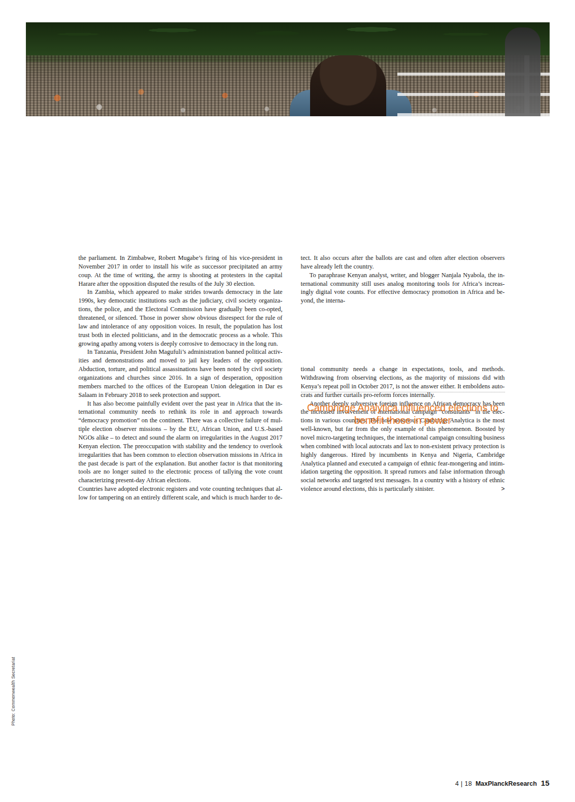Photo: Commonwealth Secretariat
Cambridge Analytica influenced elections to benefit those in power
the parliament. In Zimbabwe, Robert Mugabe’s firing of his vice-president in November 2017 in order to install his wife as successor precipitated an army coup. At the time of writing, the army is shooting at protesters in the capital Harare after the opposition disputed the results of the July 30 election.
In Zambia, which appeared to make strides towards democracy in the late 1990s, key democratic institutions such as the judiciary, civil society organizations, the police, and the Electoral Commission have gradually been co-opted, threatened, or silenced. Those in power show obvious disrespect for the rule of law and intolerance of any opposition voices. In result, the population has lost trust both in elected politicians, and in the democratic process as a whole. This growing apathy among voters is deeply corrosive to democracy in the long run.
In Tanzania, President John Magufuli’s administration banned political activities and demonstrations and moved to jail key leaders of the opposition. Abduction, torture, and political assassinations have been noted by civil society organizations and churches since 2016. In a sign of desperation, opposition members marched to the offices of the European Union delegation in Dar es Salaam in February 2018 to seek protection and support.
It has also become painfully evident over the past year in Africa that the international community needs to rethink its role in and approach towards “democracy promotion” on the continent. There was a collective failure of multiple election observer missions – by the EU, African Union, and U.S.-based NGOs alike – to detect and sound the alarm on irregularities in the August 2017 Kenyan election. The preoccupation with stability and the tendency to overlook irregularities that has been common to election observation missions in Africa in the past decade is part of the explanation. But another factor is that monitoring tools are no longer suited to the electronic process of tallying the vote count characterizing present-day African elections.
Countries have adopted electronic registers and vote counting techniques that allow for tampering on an entirely different scale, and which is much harder to detect. It also occurs after the ballots are cast and often after election observers have already left the country.
To paraphrase Kenyan analyst, writer, and blogger Nanjala Nyabola, the international community still uses analog monitoring tools for Africa’s increasingly digital vote counts. For effective democracy promotion in Africa and beyond, the interna-
tional community needs a change in expectations, tools, and methods. Withdrawing from observing elections, as the majority of missions did with Kenya’s repeat poll in October 2017, is not the answer either. It emboldens autocrats and further curtails pro-reform forces internally.
Another deeply subversive foreign influence on African democracy has been the increased involvement of international campaign “consultants” in the elections in various countries. The now notorious Cambridge Analytica is the most well-known, but far from the only example of this phenomenon. Boosted by novel micro-targeting techniques, the international campaign consulting business when combined with local autocrats and lax to non-existent privacy protection is highly dangerous. Hired by incumbents in Kenya and Nigeria, Cambridge Analytica planned and executed a campaign of ethnic fear-mongering and intimidation targeting the opposition. It spread rumors and false information through social networks and targeted text messages. In a country with a history of ethnic violence around elections, this is particularly sinister. >
4 | 18 MaxPlanckResearch 15